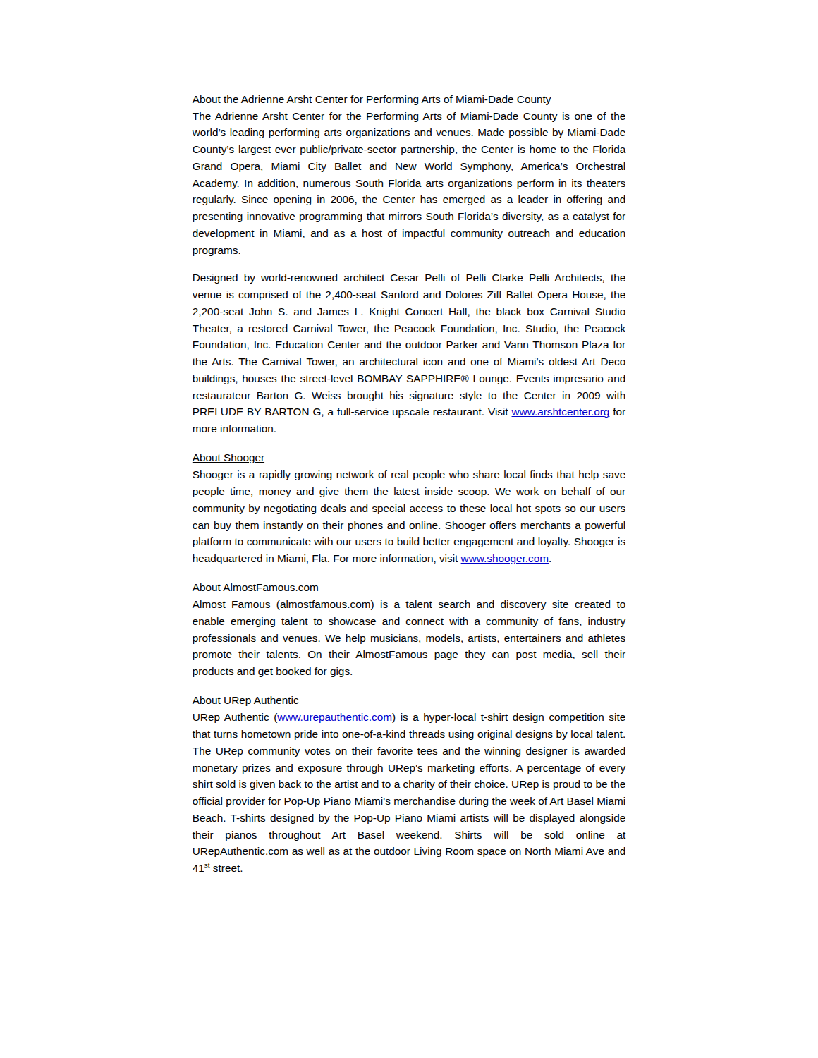About the Adrienne Arsht Center for Performing Arts of Miami-Dade County
The Adrienne Arsht Center for the Performing Arts of Miami-Dade County is one of the world’s leading performing arts organizations and venues. Made possible by Miami-Dade County’s largest ever public/private-sector partnership, the Center is home to the Florida Grand Opera, Miami City Ballet and New World Symphony, America’s Orchestral Academy. In addition, numerous South Florida arts organizations perform in its theaters regularly. Since opening in 2006, the Center has emerged as a leader in offering and presenting innovative programming that mirrors South Florida’s diversity, as a catalyst for development in Miami, and as a host of impactful community outreach and education programs.
Designed by world-renowned architect Cesar Pelli of Pelli Clarke Pelli Architects, the venue is comprised of the 2,400-seat Sanford and Dolores Ziff Ballet Opera House, the 2,200-seat John S. and James L. Knight Concert Hall, the black box Carnival Studio Theater, a restored Carnival Tower, the Peacock Foundation, Inc. Studio, the Peacock Foundation, Inc. Education Center and the outdoor Parker and Vann Thomson Plaza for the Arts. The Carnival Tower, an architectural icon and one of Miami’s oldest Art Deco buildings, houses the street-level BOMBAY SAPPHIRE® Lounge. Events impresario and restaurateur Barton G. Weiss brought his signature style to the Center in 2009 with PRELUDE BY BARTON G, a full-service upscale restaurant. Visit www.arshtcenter.org for more information.
About Shooger
Shooger is a rapidly growing network of real people who share local finds that help save people time, money and give them the latest inside scoop. We work on behalf of our community by negotiating deals and special access to these local hot spots so our users can buy them instantly on their phones and online. Shooger offers merchants a powerful platform to communicate with our users to build better engagement and loyalty. Shooger is headquartered in Miami, Fla. For more information, visit www.shooger.com.
About AlmostFamous.com
Almost Famous (almostfamous.com) is a talent search and discovery site created to enable emerging talent to showcase and connect with a community of fans, industry professionals and venues. We help musicians, models, artists, entertainers and athletes promote their talents. On their AlmostFamous page they can post media, sell their products and get booked for gigs.
About URep Authentic
URep Authentic (www.urepauthentic.com) is a hyper-local t-shirt design competition site that turns hometown pride into one-of-a-kind threads using original designs by local talent. The URep community votes on their favorite tees and the winning designer is awarded monetary prizes and exposure through URep's marketing efforts. A percentage of every shirt sold is given back to the artist and to a charity of their choice. URep is proud to be the official provider for Pop-Up Piano Miami's merchandise during the week of Art Basel Miami Beach. T-shirts designed by the Pop-Up Piano Miami artists will be displayed alongside their pianos throughout Art Basel weekend. Shirts will be sold online at URepAuthentic.com as well as at the outdoor Living Room space on North Miami Ave and 41st street.